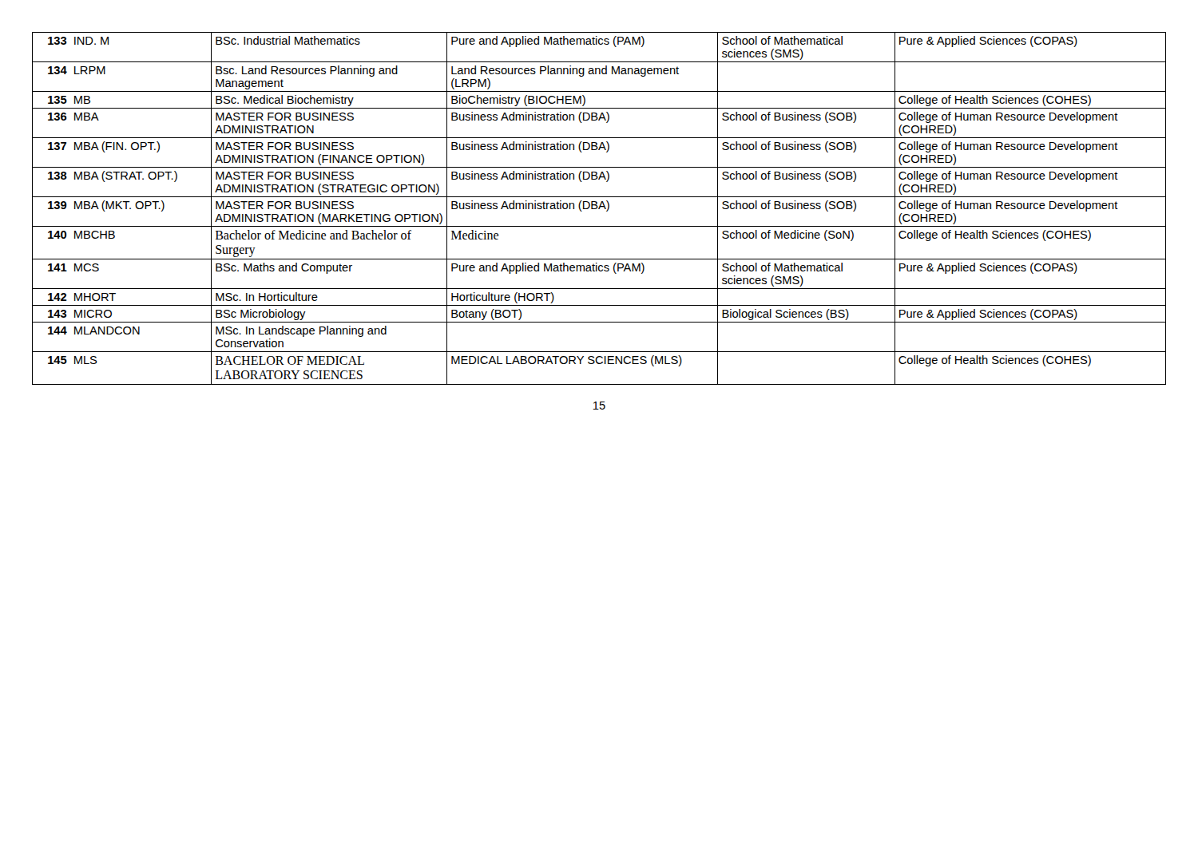| 133 | IND. M | BSc. Industrial Mathematics | Pure and Applied Mathematics (PAM) | School of Mathematical sciences (SMS) | Pure & Applied Sciences (COPAS) |
| 134 | LRPM | Bsc. Land Resources Planning and Management | Land Resources Planning and Management (LRPM) | | |
| 135 | MB | BSc. Medical Biochemistry | BioChemistry (BIOCHEM) | | College of Health Sciences (COHES) |
| 136 | MBA | MASTER FOR BUSINESS ADMINISTRATION | Business Administration (DBA) | School of Business (SOB) | College of Human Resource Development (COHRED) |
| 137 | MBA (FIN. OPT.) | MASTER FOR BUSINESS ADMINISTRATION (FINANCE OPTION) | Business Administration (DBA) | School of Business (SOB) | College of Human Resource Development (COHRED) |
| 138 | MBA (STRAT. OPT.) | MASTER FOR BUSINESS ADMINISTRATION (STRATEGIC OPTION) | Business Administration (DBA) | School of Business (SOB) | College of Human Resource Development (COHRED) |
| 139 | MBA (MKT. OPT.) | MASTER FOR BUSINESS ADMINISTRATION (MARKETING OPTION) | Business Administration (DBA) | School of Business (SOB) | College of Human Resource Development (COHRED) |
| 140 | MBCHB | Bachelor of Medicine and Bachelor of Surgery | Medicine | School of Medicine (SoN) | College of Health Sciences (COHES) |
| 141 | MCS | BSc. Maths and Computer | Pure and Applied Mathematics (PAM) | School of Mathematical sciences (SMS) | Pure & Applied Sciences (COPAS) |
| 142 | MHORT | MSc. In Horticulture | Horticulture (HORT) | | |
| 143 | MICRO | BSc Microbiology | Botany (BOT) | Biological Sciences (BS) | Pure & Applied Sciences (COPAS) |
| 144 | MLANDCON | MSc. In Landscape Planning and Conservation | | | |
| 145 | MLS | BACHELOR OF MEDICAL LABORATORY SCIENCES | MEDICAL LABORATORY SCIENCES (MLS) | | College of Health Sciences (COHES) |
15